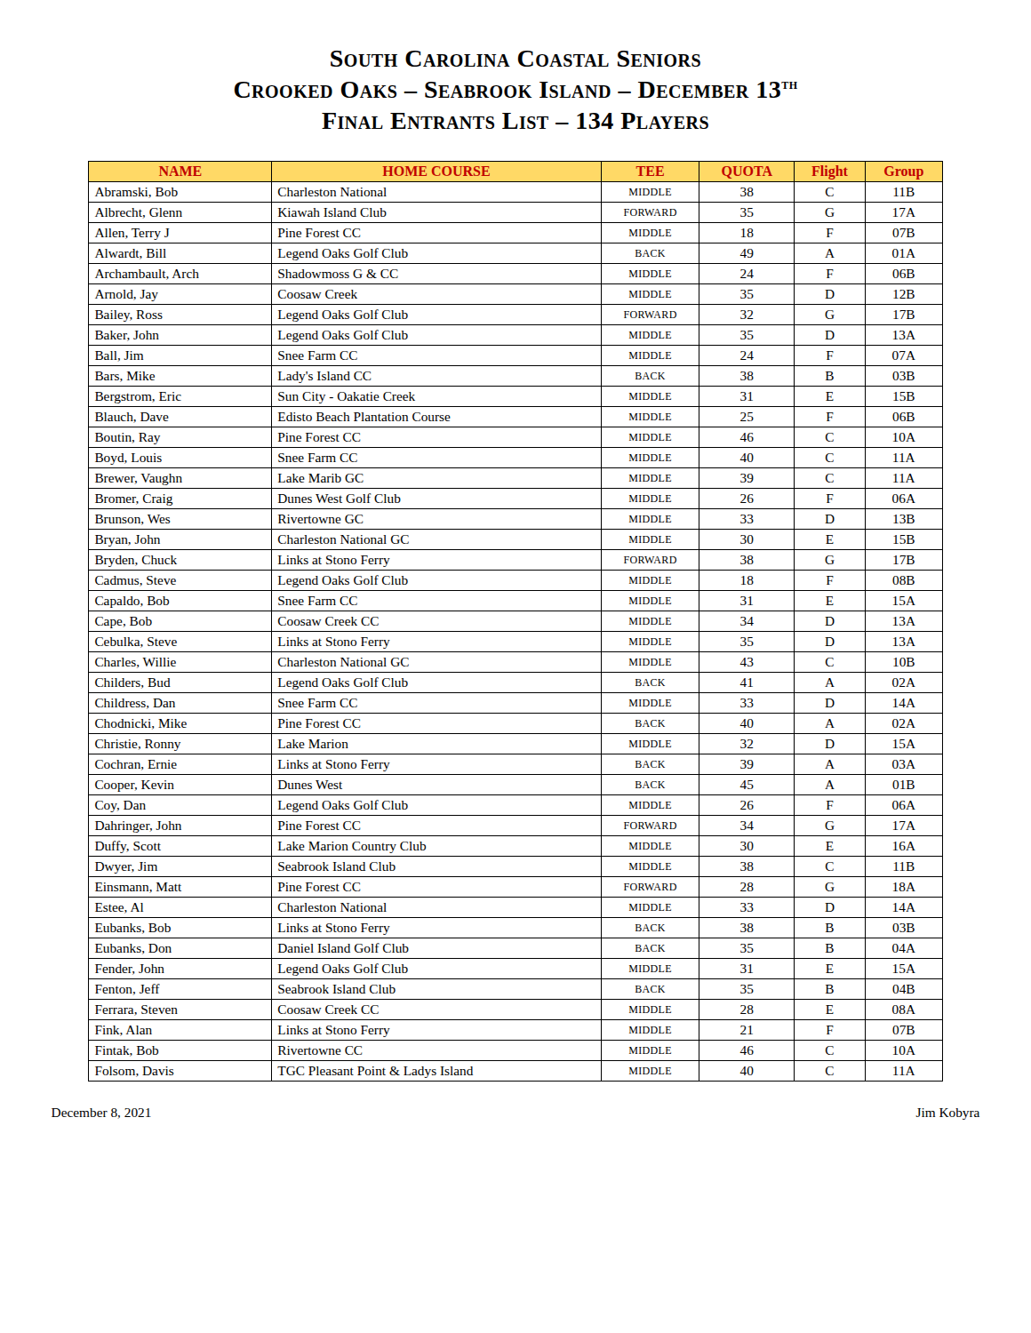South Carolina Coastal Seniors Crooked Oaks – Seabrook Island – December 13th Final Entrants List – 134 Players
| NAME | HOME COURSE | TEE | QUOTA | Flight | Group |
| --- | --- | --- | --- | --- | --- |
| Abramski, Bob | Charleston National | MIDDLE | 38 | C | 11B |
| Albrecht, Glenn | Kiawah Island Club | FORWARD | 35 | G | 17A |
| Allen, Terry J | Pine Forest CC | MIDDLE | 18 | F | 07B |
| Alwardt, Bill | Legend Oaks Golf Club | BACK | 49 | A | 01A |
| Archambault, Arch | Shadowmoss G & CC | MIDDLE | 24 | F | 06B |
| Arnold, Jay | Coosaw Creek | MIDDLE | 35 | D | 12B |
| Bailey, Ross | Legend Oaks Golf Club | FORWARD | 32 | G | 17B |
| Baker, John | Legend Oaks Golf Club | MIDDLE | 35 | D | 13A |
| Ball, Jim | Snee Farm CC | MIDDLE | 24 | F | 07A |
| Bars, Mike | Lady's Island CC | BACK | 38 | B | 03B |
| Bergstrom, Eric | Sun City - Oakatie Creek | MIDDLE | 31 | E | 15B |
| Blauch, Dave | Edisto Beach Plantation Course | MIDDLE | 25 | F | 06B |
| Boutin, Ray | Pine Forest CC | MIDDLE | 46 | C | 10A |
| Boyd, Louis | Snee Farm CC | MIDDLE | 40 | C | 11A |
| Brewer, Vaughn | Lake Marib GC | MIDDLE | 39 | C | 11A |
| Bromer, Craig | Dunes West Golf Club | MIDDLE | 26 | F | 06A |
| Brunson, Wes | Rivertowne GC | MIDDLE | 33 | D | 13B |
| Bryan, John | Charleston National GC | MIDDLE | 30 | E | 15B |
| Bryden, Chuck | Links at Stono Ferry | FORWARD | 38 | G | 17B |
| Cadmus, Steve | Legend Oaks Golf Club | MIDDLE | 18 | F | 08B |
| Capaldo, Bob | Snee Farm CC | MIDDLE | 31 | E | 15A |
| Cape, Bob | Coosaw Creek CC | MIDDLE | 34 | D | 13A |
| Cebulka, Steve | Links at Stono Ferry | MIDDLE | 35 | D | 13A |
| Charles, Willie | Charleston National GC | MIDDLE | 43 | C | 10B |
| Childers, Bud | Legend Oaks Golf Club | BACK | 41 | A | 02A |
| Childress, Dan | Snee Farm CC | MIDDLE | 33 | D | 14A |
| Chodnicki, Mike | Pine Forest CC | BACK | 40 | A | 02A |
| Christie, Ronny | Lake Marion | MIDDLE | 32 | D | 15A |
| Cochran, Ernie | Links at Stono Ferry | BACK | 39 | A | 03A |
| Cooper, Kevin | Dunes West | BACK | 45 | A | 01B |
| Coy, Dan | Legend Oaks Golf Club | MIDDLE | 26 | F | 06A |
| Dahringer, John | Pine Forest CC | FORWARD | 34 | G | 17A |
| Duffy, Scott | Lake Marion Country Club | MIDDLE | 30 | E | 16A |
| Dwyer, Jim | Seabrook Island Club | MIDDLE | 38 | C | 11B |
| Einsmann, Matt | Pine Forest CC | FORWARD | 28 | G | 18A |
| Estee, Al | Charleston National | MIDDLE | 33 | D | 14A |
| Eubanks, Bob | Links at Stono Ferry | BACK | 38 | B | 03B |
| Eubanks, Don | Daniel Island Golf Club | BACK | 35 | B | 04A |
| Fender, John | Legend Oaks Golf Club | MIDDLE | 31 | E | 15A |
| Fenton, Jeff | Seabrook Island Club | BACK | 35 | B | 04B |
| Ferrara, Steven | Coosaw Creek CC | MIDDLE | 28 | E | 08A |
| Fink, Alan | Links at Stono Ferry | MIDDLE | 21 | F | 07B |
| Fintak, Bob | Rivertowne CC | MIDDLE | 46 | C | 10A |
| Folsom, Davis | TGC Pleasant Point & Ladys Island | MIDDLE | 40 | C | 11A |
December 8, 2021 Jim Kobyra